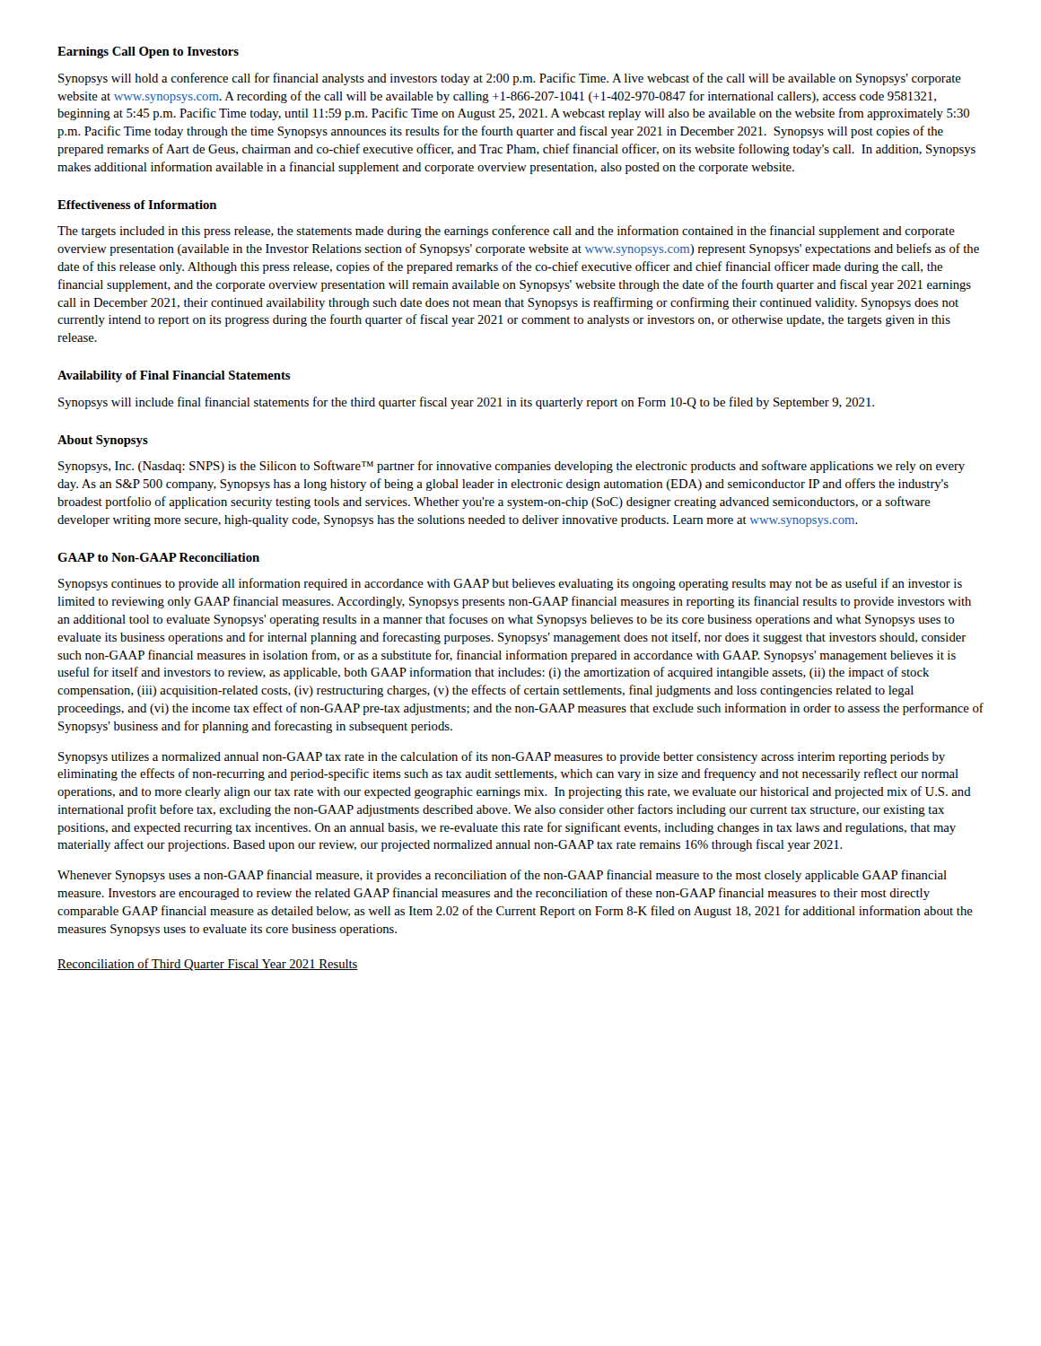Earnings Call Open to Investors
Synopsys will hold a conference call for financial analysts and investors today at 2:00 p.m. Pacific Time. A live webcast of the call will be available on Synopsys' corporate website at www.synopsys.com. A recording of the call will be available by calling +1-866-207-1041 (+1-402-970-0847 for international callers), access code 9581321, beginning at 5:45 p.m. Pacific Time today, until 11:59 p.m. Pacific Time on August 25, 2021. A webcast replay will also be available on the website from approximately 5:30 p.m. Pacific Time today through the time Synopsys announces its results for the fourth quarter and fiscal year 2021 in December 2021. Synopsys will post copies of the prepared remarks of Aart de Geus, chairman and co-chief executive officer, and Trac Pham, chief financial officer, on its website following today's call. In addition, Synopsys makes additional information available in a financial supplement and corporate overview presentation, also posted on the corporate website.
Effectiveness of Information
The targets included in this press release, the statements made during the earnings conference call and the information contained in the financial supplement and corporate overview presentation (available in the Investor Relations section of Synopsys' corporate website at www.synopsys.com) represent Synopsys' expectations and beliefs as of the date of this release only. Although this press release, copies of the prepared remarks of the co-chief executive officer and chief financial officer made during the call, the financial supplement, and the corporate overview presentation will remain available on Synopsys' website through the date of the fourth quarter and fiscal year 2021 earnings call in December 2021, their continued availability through such date does not mean that Synopsys is reaffirming or confirming their continued validity. Synopsys does not currently intend to report on its progress during the fourth quarter of fiscal year 2021 or comment to analysts or investors on, or otherwise update, the targets given in this release.
Availability of Final Financial Statements
Synopsys will include final financial statements for the third quarter fiscal year 2021 in its quarterly report on Form 10-Q to be filed by September 9, 2021.
About Synopsys
Synopsys, Inc. (Nasdaq: SNPS) is the Silicon to Software™ partner for innovative companies developing the electronic products and software applications we rely on every day. As an S&P 500 company, Synopsys has a long history of being a global leader in electronic design automation (EDA) and semiconductor IP and offers the industry's broadest portfolio of application security testing tools and services. Whether you're a system-on-chip (SoC) designer creating advanced semiconductors, or a software developer writing more secure, high-quality code, Synopsys has the solutions needed to deliver innovative products. Learn more at www.synopsys.com.
GAAP to Non-GAAP Reconciliation
Synopsys continues to provide all information required in accordance with GAAP but believes evaluating its ongoing operating results may not be as useful if an investor is limited to reviewing only GAAP financial measures. Accordingly, Synopsys presents non-GAAP financial measures in reporting its financial results to provide investors with an additional tool to evaluate Synopsys' operating results in a manner that focuses on what Synopsys believes to be its core business operations and what Synopsys uses to evaluate its business operations and for internal planning and forecasting purposes. Synopsys' management does not itself, nor does it suggest that investors should, consider such non-GAAP financial measures in isolation from, or as a substitute for, financial information prepared in accordance with GAAP. Synopsys' management believes it is useful for itself and investors to review, as applicable, both GAAP information that includes: (i) the amortization of acquired intangible assets, (ii) the impact of stock compensation, (iii) acquisition-related costs, (iv) restructuring charges, (v) the effects of certain settlements, final judgments and loss contingencies related to legal proceedings, and (vi) the income tax effect of non-GAAP pre-tax adjustments; and the non-GAAP measures that exclude such information in order to assess the performance of Synopsys' business and for planning and forecasting in subsequent periods.
Synopsys utilizes a normalized annual non-GAAP tax rate in the calculation of its non-GAAP measures to provide better consistency across interim reporting periods by eliminating the effects of non-recurring and period-specific items such as tax audit settlements, which can vary in size and frequency and not necessarily reflect our normal operations, and to more clearly align our tax rate with our expected geographic earnings mix. In projecting this rate, we evaluate our historical and projected mix of U.S. and international profit before tax, excluding the non-GAAP adjustments described above. We also consider other factors including our current tax structure, our existing tax positions, and expected recurring tax incentives. On an annual basis, we re-evaluate this rate for significant events, including changes in tax laws and regulations, that may materially affect our projections. Based upon our review, our projected normalized annual non-GAAP tax rate remains 16% through fiscal year 2021.
Whenever Synopsys uses a non-GAAP financial measure, it provides a reconciliation of the non-GAAP financial measure to the most closely applicable GAAP financial measure. Investors are encouraged to review the related GAAP financial measures and the reconciliation of these non-GAAP financial measures to their most directly comparable GAAP financial measure as detailed below, as well as Item 2.02 of the Current Report on Form 8-K filed on August 18, 2021 for additional information about the measures Synopsys uses to evaluate its core business operations.
Reconciliation of Third Quarter Fiscal Year 2021 Results